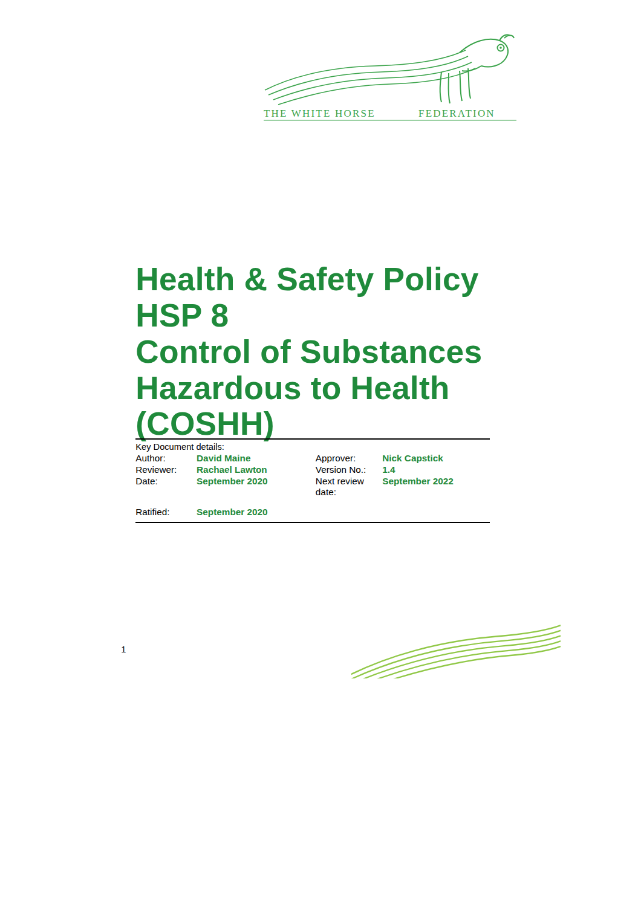THE WHITE HORSE FEDERATION
Health & Safety Policy
HSP 8
Control of Substances Hazardous to Health (COSHH)
Key Document details:
| Author: | David Maine | Approver: | Nick Capstick |
| Reviewer: | Rachael Lawton | Version No.: | 1.4 |
| Date: | September 2020 | Next review date: | September 2022 |
| Ratified: | September 2020 | | |
1